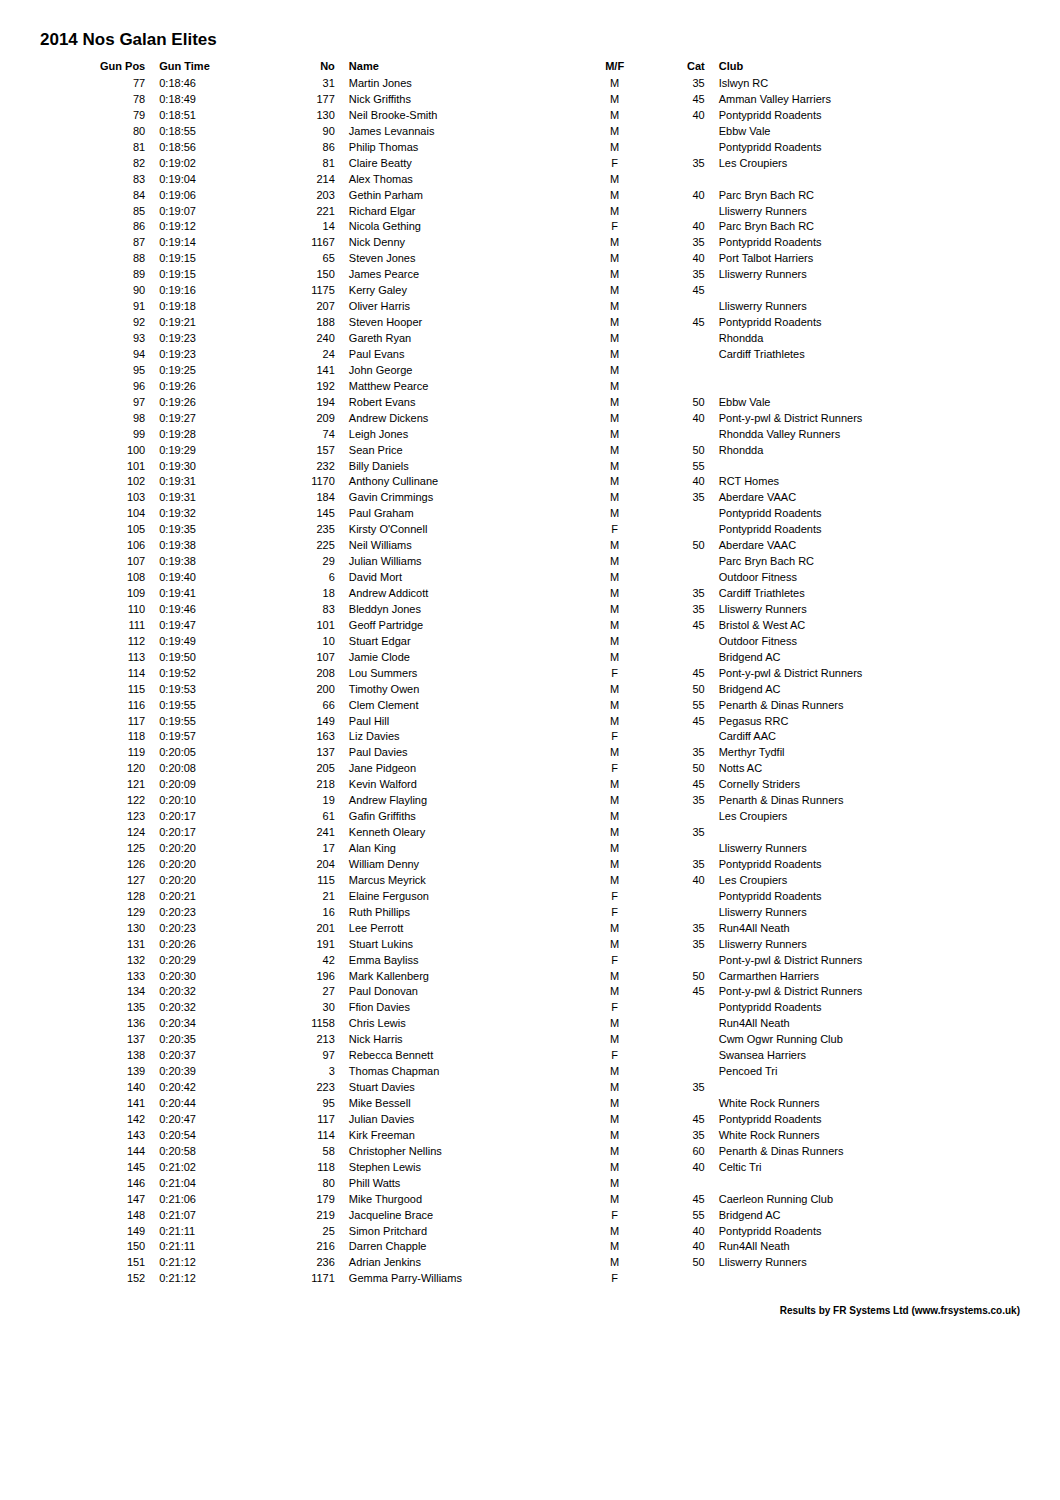2014 Nos Galan Elites
| Gun Pos | Gun Time | No | Name | M/F | Cat | Club |
| --- | --- | --- | --- | --- | --- | --- |
| 77 | 0:18:46 | 31 | Martin Jones | M | 35 | Islwyn RC |
| 78 | 0:18:49 | 177 | Nick Griffiths | M | 45 | Amman Valley Harriers |
| 79 | 0:18:51 | 130 | Neil Brooke-Smith | M | 40 | Pontypridd Roadents |
| 80 | 0:18:55 | 90 | James Levannais | M | | Ebbw Vale |
| 81 | 0:18:56 | 86 | Philip Thomas | M | | Pontypridd Roadents |
| 82 | 0:19:02 | 81 | Claire Beatty | F | 35 | Les Croupiers |
| 83 | 0:19:04 | 214 | Alex Thomas | M | | |
| 84 | 0:19:06 | 203 | Gethin Parham | M | 40 | Parc Bryn Bach RC |
| 85 | 0:19:07 | 221 | Richard Elgar | M | | Lliswerry Runners |
| 86 | 0:19:12 | 14 | Nicola Gething | F | 40 | Parc Bryn Bach RC |
| 87 | 0:19:14 | 1167 | Nick Denny | M | 35 | Pontypridd Roadents |
| 88 | 0:19:15 | 65 | Steven Jones | M | 40 | Port Talbot Harriers |
| 89 | 0:19:15 | 150 | James Pearce | M | 35 | Lliswerry Runners |
| 90 | 0:19:16 | 1175 | Kerry Galey | M | 45 | |
| 91 | 0:19:18 | 207 | Oliver Harris | M | | Lliswerry Runners |
| 92 | 0:19:21 | 188 | Steven Hooper | M | 45 | Pontypridd Roadents |
| 93 | 0:19:23 | 240 | Gareth Ryan | M | | Rhondda |
| 94 | 0:19:23 | 24 | Paul Evans | M | | Cardiff Triathletes |
| 95 | 0:19:25 | 141 | John George | M | | |
| 96 | 0:19:26 | 192 | Matthew Pearce | M | | |
| 97 | 0:19:26 | 194 | Robert Evans | M | 50 | Ebbw Vale |
| 98 | 0:19:27 | 209 | Andrew Dickens | M | 40 | Pont-y-pwl & District Runners |
| 99 | 0:19:28 | 74 | Leigh Jones | M | | Rhondda Valley Runners |
| 100 | 0:19:29 | 157 | Sean Price | M | 50 | Rhondda |
| 101 | 0:19:30 | 232 | Billy Daniels | M | 55 | |
| 102 | 0:19:31 | 1170 | Anthony Cullinane | M | 40 | RCT Homes |
| 103 | 0:19:31 | 184 | Gavin Crimmings | M | 35 | Aberdare VAAC |
| 104 | 0:19:32 | 145 | Paul Graham | M | | Pontypridd Roadents |
| 105 | 0:19:35 | 235 | Kirsty O'Connell | F | | Pontypridd Roadents |
| 106 | 0:19:38 | 225 | Neil Williams | M | 50 | Aberdare VAAC |
| 107 | 0:19:38 | 29 | Julian Williams | M | | Parc Bryn Bach RC |
| 108 | 0:19:40 | 6 | David Mort | M | | Outdoor Fitness |
| 109 | 0:19:41 | 18 | Andrew Addicott | M | 35 | Cardiff Triathletes |
| 110 | 0:19:46 | 83 | Bleddyn Jones | M | 35 | Lliswerry Runners |
| 111 | 0:19:47 | 101 | Geoff Partridge | M | 45 | Bristol & West AC |
| 112 | 0:19:49 | 10 | Stuart Edgar | M | | Outdoor Fitness |
| 113 | 0:19:50 | 107 | Jamie Clode | M | | Bridgend AC |
| 114 | 0:19:52 | 208 | Lou Summers | F | 45 | Pont-y-pwl & District Runners |
| 115 | 0:19:53 | 200 | Timothy Owen | M | 50 | Bridgend AC |
| 116 | 0:19:55 | 66 | Clem Clement | M | 55 | Penarth & Dinas Runners |
| 117 | 0:19:55 | 149 | Paul Hill | M | 45 | Pegasus RRC |
| 118 | 0:19:57 | 163 | Liz Davies | F | | Cardiff AAC |
| 119 | 0:20:05 | 137 | Paul Davies | M | 35 | Merthyr Tydfil |
| 120 | 0:20:08 | 205 | Jane Pidgeon | F | 50 | Notts AC |
| 121 | 0:20:09 | 218 | Kevin Walford | M | 45 | Cornelly Striders |
| 122 | 0:20:10 | 19 | Andrew Flayling | M | 35 | Penarth & Dinas Runners |
| 123 | 0:20:17 | 61 | Gafin Griffiths | M | | Les Croupiers |
| 124 | 0:20:17 | 241 | Kenneth Oleary | M | 35 | |
| 125 | 0:20:20 | 17 | Alan King | M | | Lliswerry Runners |
| 126 | 0:20:20 | 204 | William Denny | M | 35 | Pontypridd Roadents |
| 127 | 0:20:20 | 115 | Marcus Meyrick | M | 40 | Les Croupiers |
| 128 | 0:20:21 | 21 | Elaine Ferguson | F | | Pontypridd Roadents |
| 129 | 0:20:23 | 16 | Ruth Phillips | F | | Lliswerry Runners |
| 130 | 0:20:23 | 201 | Lee Perrott | M | 35 | Run4All Neath |
| 131 | 0:20:26 | 191 | Stuart Lukins | M | 35 | Lliswerry Runners |
| 132 | 0:20:29 | 42 | Emma Bayliss | F | | Pont-y-pwl & District Runners |
| 133 | 0:20:30 | 196 | Mark Kallenberg | M | 50 | Carmarthen Harriers |
| 134 | 0:20:32 | 27 | Paul Donovan | M | 45 | Pont-y-pwl & District Runners |
| 135 | 0:20:32 | 30 | Ffion Davies | F | | Pontypridd Roadents |
| 136 | 0:20:34 | 1158 | Chris Lewis | M | | Run4All Neath |
| 137 | 0:20:35 | 213 | Nick Harris | M | | Cwm Ogwr Running Club |
| 138 | 0:20:37 | 97 | Rebecca Bennett | F | | Swansea Harriers |
| 139 | 0:20:39 | 3 | Thomas Chapman | M | | Pencoed Tri |
| 140 | 0:20:42 | 223 | Stuart Davies | M | 35 | |
| 141 | 0:20:44 | 95 | Mike Bessell | M | | White Rock Runners |
| 142 | 0:20:47 | 117 | Julian Davies | M | 45 | Pontypridd Roadents |
| 143 | 0:20:54 | 114 | Kirk Freeman | M | 35 | White Rock Runners |
| 144 | 0:20:58 | 58 | Christopher Nellins | M | 60 | Penarth & Dinas Runners |
| 145 | 0:21:02 | 118 | Stephen Lewis | M | 40 | Celtic Tri |
| 146 | 0:21:04 | 80 | Phill Watts | M | | |
| 147 | 0:21:06 | 179 | Mike Thurgood | M | 45 | Caerleon Running Club |
| 148 | 0:21:07 | 219 | Jacqueline Brace | F | 55 | Bridgend AC |
| 149 | 0:21:11 | 25 | Simon Pritchard | M | 40 | Pontypridd Roadents |
| 150 | 0:21:11 | 216 | Darren Chapple | M | 40 | Run4All Neath |
| 151 | 0:21:12 | 236 | Adrian Jenkins | M | 50 | Lliswerry Runners |
| 152 | 0:21:12 | 1171 | Gemma Parry-Williams | F | | |
Results by FR Systems Ltd (www.frsystems.co.uk)